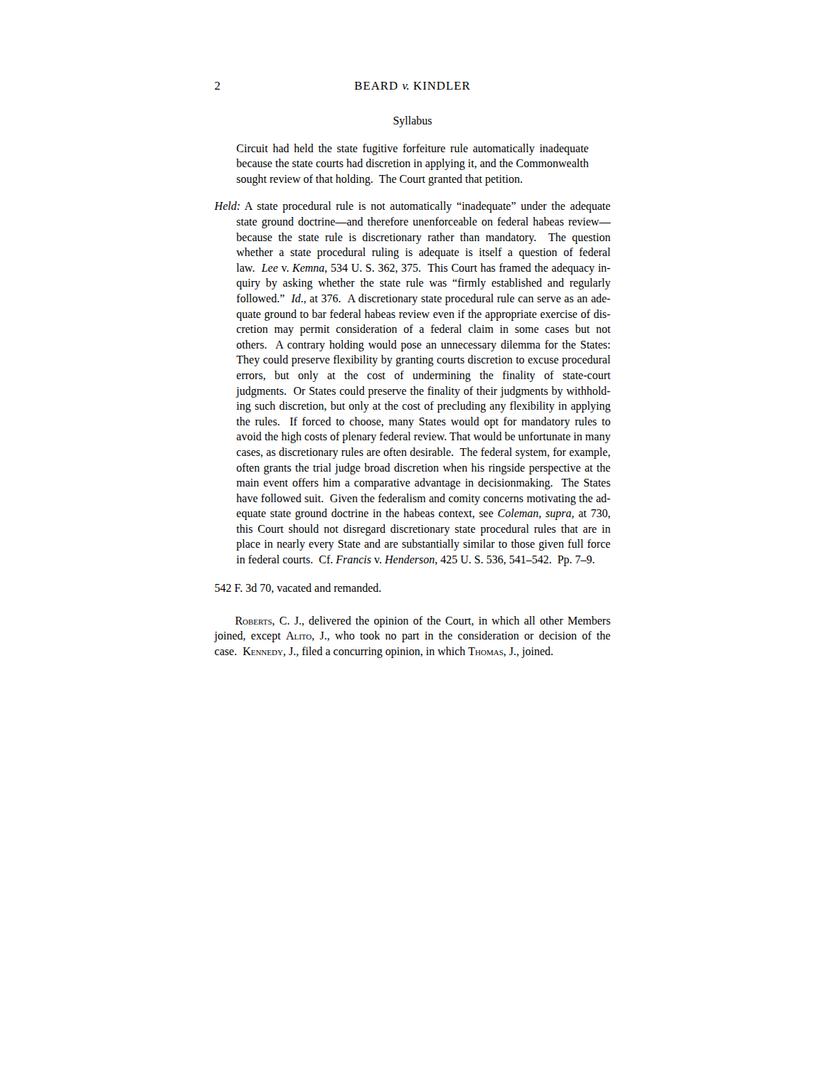2
BEARD v. KINDLER
Syllabus
Circuit had held the state fugitive forfeiture rule automatically inadequate because the state courts had discretion in applying it, and the Commonwealth sought review of that holding. The Court granted that petition.
Held: A state procedural rule is not automatically “inadequate” under the adequate state ground doctrine—and therefore unenforceable on federal habeas review—because the state rule is discretionary rather than mandatory. The question whether a state procedural ruling is adequate is itself a question of federal law. Lee v. Kemna, 534 U. S. 362, 375. This Court has framed the adequacy inquiry by asking whether the state rule was “firmly established and regularly followed.” Id., at 376. A discretionary state procedural rule can serve as an adequate ground to bar federal habeas review even if the appropriate exercise of discretion may permit consideration of a federal claim in some cases but not others. A contrary holding would pose an unnecessary dilemma for the States: They could preserve flexibility by granting courts discretion to excuse procedural errors, but only at the cost of undermining the finality of state-court judgments. Or States could preserve the finality of their judgments by withholding such discretion, but only at the cost of precluding any flexibility in applying the rules. If forced to choose, many States would opt for mandatory rules to avoid the high costs of plenary federal review. That would be unfortunate in many cases, as discretionary rules are often desirable. The federal system, for example, often grants the trial judge broad discretion when his ringside perspective at the main event offers him a comparative advantage in decisionmaking. The States have followed suit. Given the federalism and comity concerns motivating the adequate state ground doctrine in the habeas context, see Coleman, supra, at 730, this Court should not disregard discretionary state procedural rules that are in place in nearly every State and are substantially similar to those given full force in federal courts. Cf. Francis v. Henderson, 425 U. S. 536, 541–542. Pp. 7–9.
542 F. 3d 70, vacated and remanded.
Roberts, C. J., delivered the opinion of the Court, in which all other Members joined, except Alito, J., who took no part in the consideration or decision of the case. Kennedy, J., filed a concurring opinion, in which Thomas, J., joined.